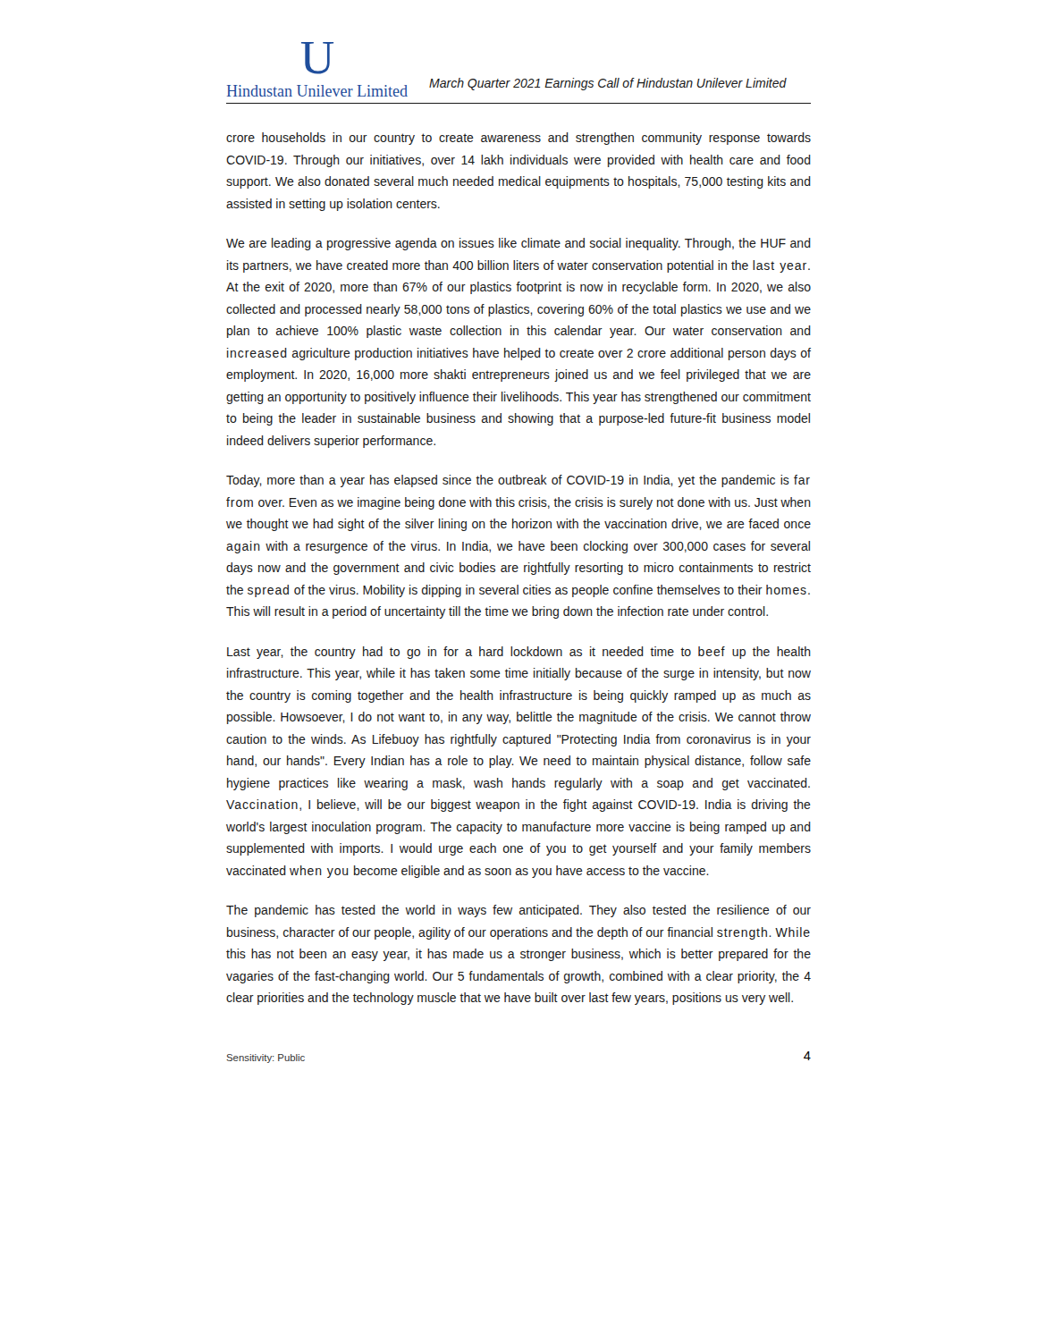U Hindustan Unilever Limited
March Quarter 2021 Earnings Call of Hindustan Unilever Limited
crore households in our country to create awareness and strengthen community response towards COVID-19. Through our initiatives, over 14 lakh individuals were provided with health care and food support. We also donated several much needed medical equipments to hospitals, 75,000 testing kits and assisted in setting up isolation centers.
We are leading a progressive agenda on issues like climate and social inequality. Through, the HUF and its partners, we have created more than 400 billion liters of water conservation potential in the last year. At the exit of 2020, more than 67% of our plastics footprint is now in recyclable form. In 2020, we also collected and processed nearly 58,000 tons of plastics, covering 60% of the total plastics we use and we plan to achieve 100% plastic waste collection in this calendar year. Our water conservation and increased agriculture production initiatives have helped to create over 2 crore additional person days of employment. In 2020, 16,000 more shakti entrepreneurs joined us and we feel privileged that we are getting an opportunity to positively influence their livelihoods. This year has strengthened our commitment to being the leader in sustainable business and showing that a purpose-led future-fit business model indeed delivers superior performance.
Today, more than a year has elapsed since the outbreak of COVID-19 in India, yet the pandemic is far from over. Even as we imagine being done with this crisis, the crisis is surely not done with us. Just when we thought we had sight of the silver lining on the horizon with the vaccination drive, we are faced once again with a resurgence of the virus. In India, we have been clocking over 300,000 cases for several days now and the government and civic bodies are rightfully resorting to micro containments to restrict the spread of the virus. Mobility is dipping in several cities as people confine themselves to their homes. This will result in a period of uncertainty till the time we bring down the infection rate under control.
Last year, the country had to go in for a hard lockdown as it needed time to beef up the health infrastructure. This year, while it has taken some time initially because of the surge in intensity, but now the country is coming together and the health infrastructure is being quickly ramped up as much as possible. Howsoever, I do not want to, in any way, belittle the magnitude of the crisis. We cannot throw caution to the winds. As Lifebuoy has rightfully captured "Protecting India from coronavirus is in your hand, our hands". Every Indian has a role to play. We need to maintain physical distance, follow safe hygiene practices like wearing a mask, wash hands regularly with a soap and get vaccinated. Vaccination, I believe, will be our biggest weapon in the fight against COVID-19. India is driving the world's largest inoculation program. The capacity to manufacture more vaccine is being ramped up and supplemented with imports. I would urge each one of you to get yourself and your family members vaccinated when you become eligible and as soon as you have access to the vaccine.
The pandemic has tested the world in ways few anticipated. They also tested the resilience of our business, character of our people, agility of our operations and the depth of our financial strength. While this has not been an easy year, it has made us a stronger business, which is better prepared for the vagaries of the fast-changing world. Our 5 fundamentals of growth, combined with a clear priority, the 4 clear priorities and the technology muscle that we have built over last few years, positions us very well.
Sensitivity: Public
4